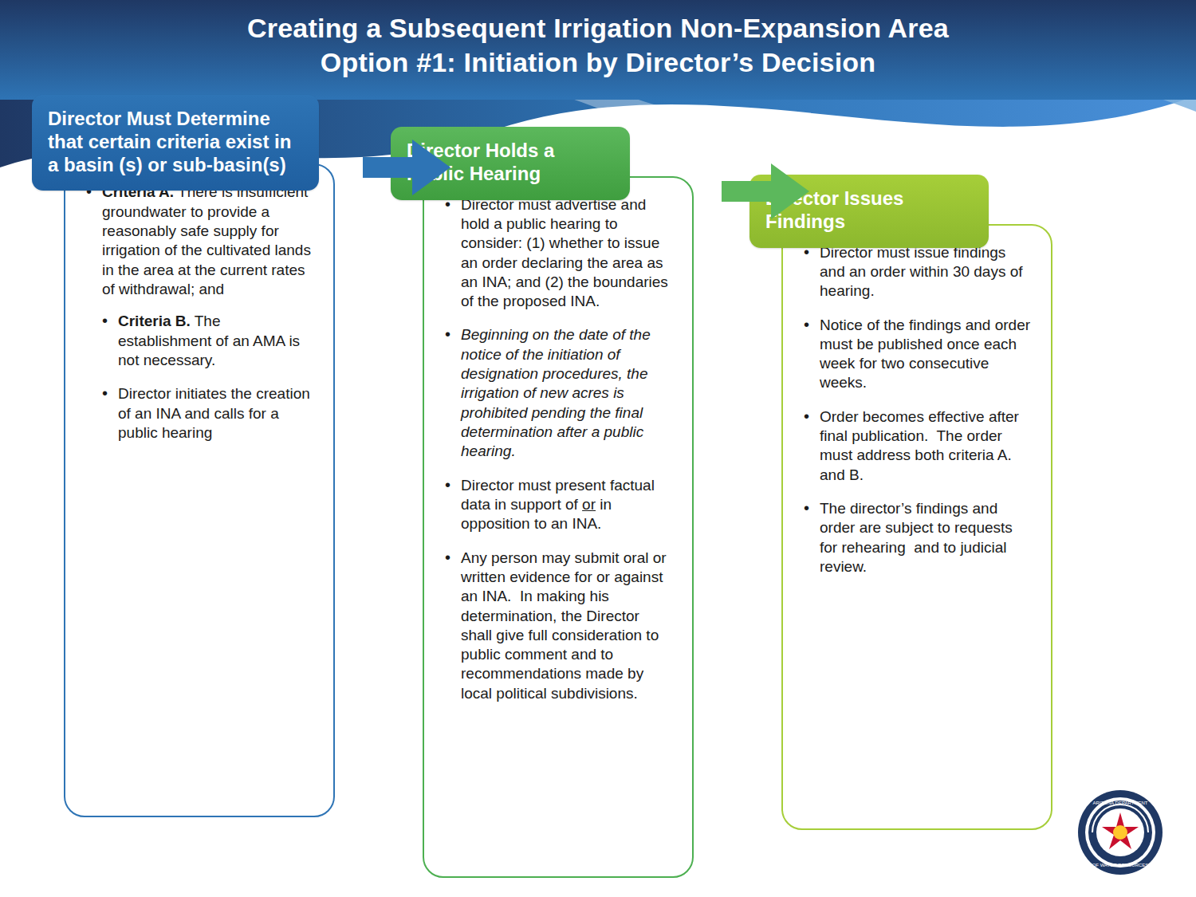Creating a Subsequent Irrigation Non-Expansion Area Option #1: Initiation by Director’s Decision
Director Must Determine that certain criteria exist in a basin (s) or sub-basin(s)
Criteria A. There is insufficient groundwater to provide a reasonably safe supply for irrigation of the cultivated lands in the area at the current rates of withdrawal; and
Criteria B. The establishment of an AMA is not necessary.
Director initiates the creation of an INA and calls for a public hearing
Director Holds a Public Hearing
Director must advertise and hold a public hearing to consider: (1) whether to issue an order declaring the area as an INA; and (2) the boundaries of the proposed INA.
Beginning on the date of the notice of the initiation of designation procedures, the irrigation of new acres is prohibited pending the final determination after a public hearing.
Director must present factual data in support of or in opposition to an INA.
Any person may submit oral or written evidence for or against an INA. In making his determination, the Director shall give full consideration to public comment and to recommendations made by local political subdivisions.
Director Issues Findings
Director must issue findings and an order within 30 days of hearing.
Notice of the findings and order must be published once each week for two consecutive weeks.
Order becomes effective after final publication. The order must address both criteria A. and B.
The director’s findings and order are subject to requests for rehearing and to judicial review.
ARIZONA DEPARTMENT OF WATER RESOURCES